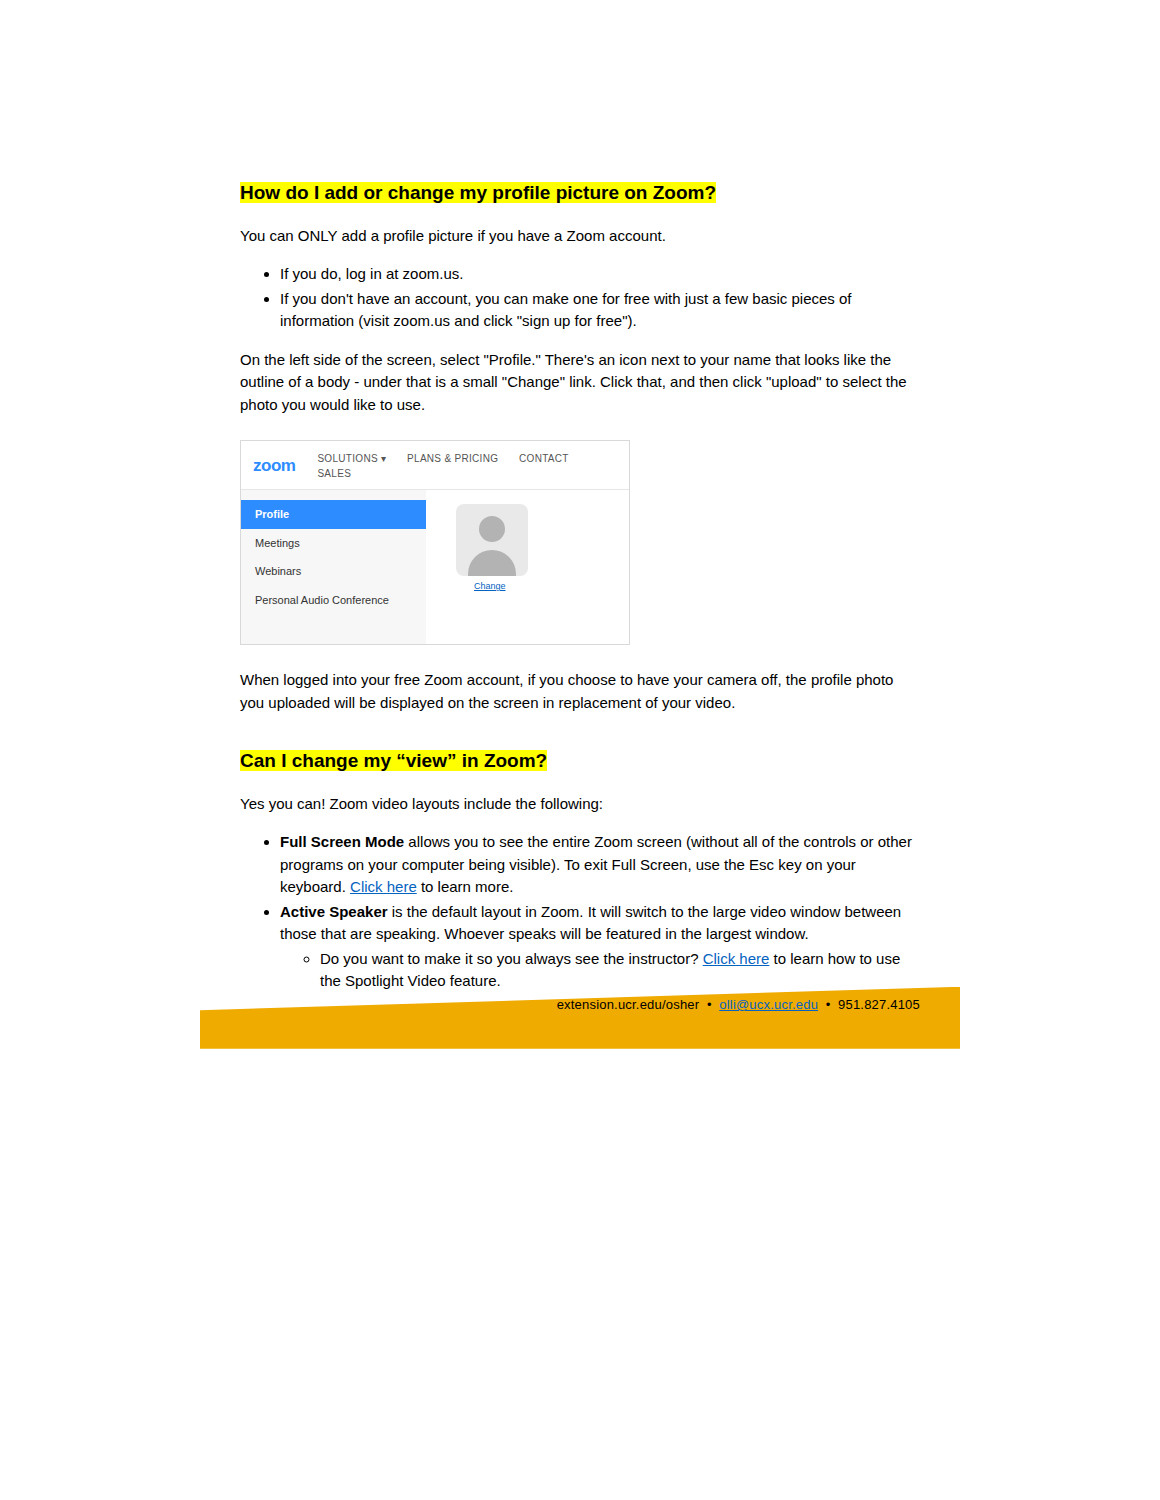How do I add or change my profile picture on Zoom?
You can ONLY add a profile picture if you have a Zoom account.
If you do, log in at zoom.us.
If you don't have an account, you can make one for free with just a few basic pieces of information (visit zoom.us and click "sign up for free").
On the left side of the screen, select "Profile." There's an icon next to your name that looks like the outline of a body - under that is a small "Change" link. Click that, and then click "upload" to select the photo you would like to use.
zoom
SOLUTIONS ▾ PLANS & PRICING CONTACT SALES
Profile
Meetings
Webinars
Personal Audio Conference
Change
When logged into your free Zoom account, if you choose to have your camera off, the profile photo you uploaded will be displayed on the screen in replacement of your video.
Can I change my “view” in Zoom?
Yes you can! Zoom video layouts include the following:
Full Screen Mode allows you to see the entire Zoom screen (without all of the controls or other programs on your computer being visible). To exit Full Screen, use the Esc key on your keyboard. Click here to learn more.
Active Speaker is the default layout in Zoom. It will switch to the large video window between those that are speaking. Whoever speaks will be featured in the largest window.
Do you want to make it so you always see the instructor? Click here to learn how to use the Spotlight Video feature.
extension.ucr.edu/osher • olli@ucx.ucr.edu • 951.827.4105